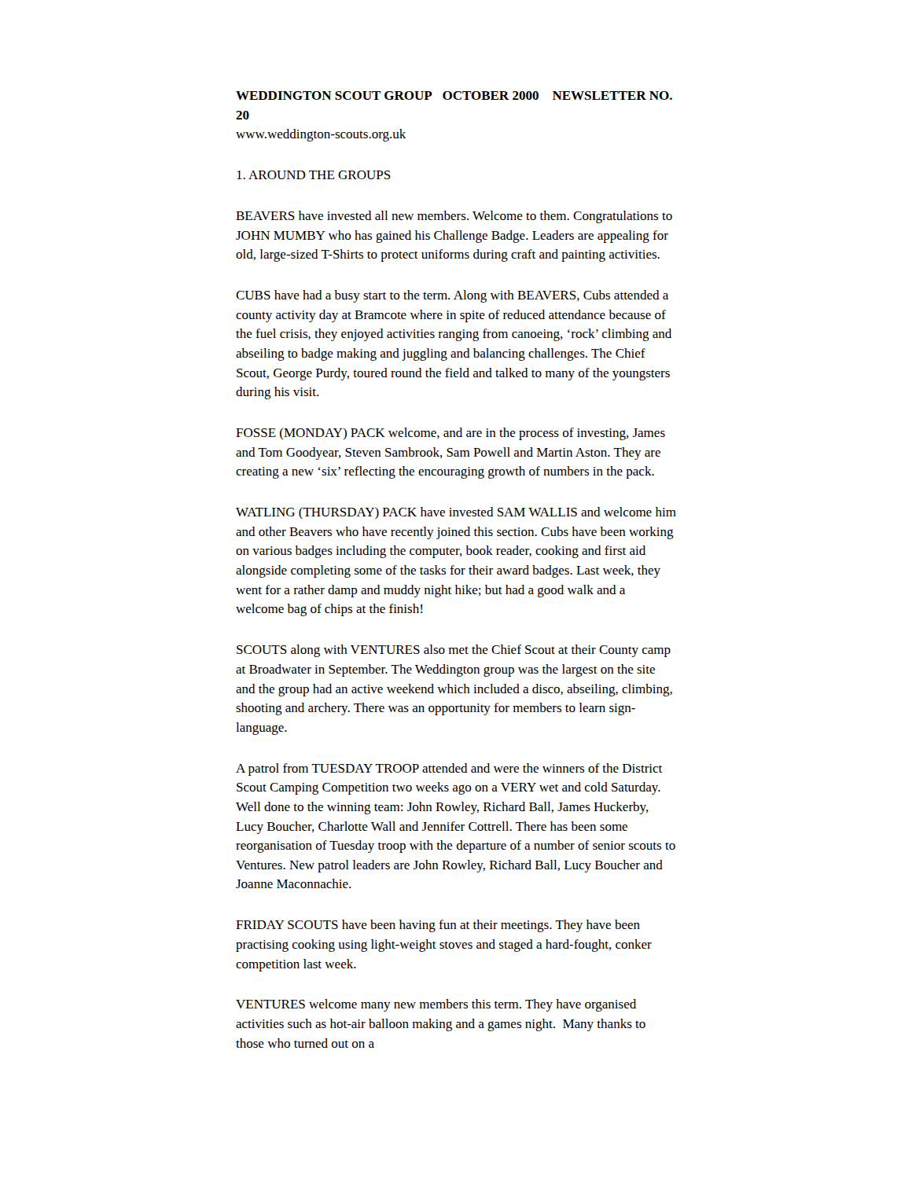WEDDINGTON SCOUT GROUP OCTOBER 2000 NEWSLETTER NO. 20
www.weddington-scouts.org.uk
1. AROUND THE GROUPS
BEAVERS have invested all new members. Welcome to them. Congratulations to JOHN MUMBY who has gained his Challenge Badge. Leaders are appealing for old, large-sized T-Shirts to protect uniforms during craft and painting activities.
CUBS have had a busy start to the term. Along with BEAVERS, Cubs attended a county activity day at Bramcote where in spite of reduced attendance because of the fuel crisis, they enjoyed activities ranging from canoeing, ‘rock’ climbing and abseiling to badge making and juggling and balancing challenges. The Chief Scout, George Purdy, toured round the field and talked to many of the youngsters during his visit.
FOSSE (MONDAY) PACK welcome, and are in the process of investing, James and Tom Goodyear, Steven Sambrook, Sam Powell and Martin Aston. They are creating a new ‘six’ reflecting the encouraging growth of numbers in the pack.
WATLING (THURSDAY) PACK have invested SAM WALLIS and welcome him and other Beavers who have recently joined this section. Cubs have been working on various badges including the computer, book reader, cooking and first aid alongside completing some of the tasks for their award badges. Last week, they went for a rather damp and muddy night hike; but had a good walk and a welcome bag of chips at the finish!
SCOUTS along with VENTURES also met the Chief Scout at their County camp at Broadwater in September. The Weddington group was the largest on the site and the group had an active weekend which included a disco, abseiling, climbing, shooting and archery. There was an opportunity for members to learn sign-language.
A patrol from TUESDAY TROOP attended and were the winners of the District Scout Camping Competition two weeks ago on a VERY wet and cold Saturday. Well done to the winning team: John Rowley, Richard Ball, James Huckerby, Lucy Boucher, Charlotte Wall and Jennifer Cottrell. There has been some reorganisation of Tuesday troop with the departure of a number of senior scouts to Ventures. New patrol leaders are John Rowley, Richard Ball, Lucy Boucher and Joanne Maconnachie.
FRIDAY SCOUTS have been having fun at their meetings. They have been practising cooking using light-weight stoves and staged a hard-fought, conker competition last week.
VENTURES welcome many new members this term. They have organised activities such as hot-air balloon making and a games night. Many thanks to those who turned out on a